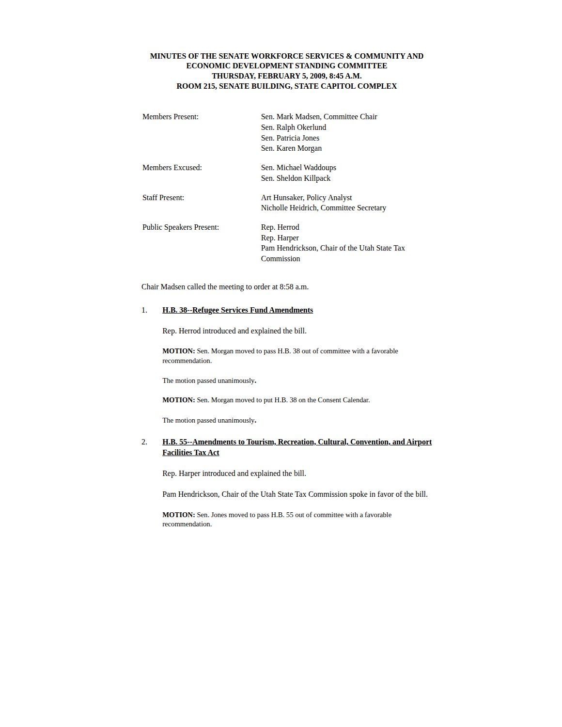Minutes of the Senate Workforce Services & Community and Economic Development Standing Committee Thursday, February 5, 2009, 8:45 a.m. Room 215, Senate Building, State Capitol Complex
Members Present:
Sen. Mark Madsen, Committee Chair
Sen. Ralph Okerlund
Sen. Patricia Jones
Sen. Karen Morgan
Members Excused:
Sen. Michael Waddoups
Sen. Sheldon Killpack
Staff Present:
Art Hunsaker, Policy Analyst
Nicholle Heidrich, Committee Secretary
Public Speakers Present:
Rep. Herrod
Rep. Harper
Pam Hendrickson, Chair of the Utah State Tax Commission
Chair Madsen called the meeting to order at 8:58 a.m.
1.
H.B. 38--Refugee Services Fund Amendments
Rep. Herrod introduced and explained the bill.
MOTION: Sen. Morgan moved to pass H.B. 38 out of committee with a favorable recommendation.
The motion passed unanimously.
MOTION: Sen. Morgan moved to put H.B. 38 on the Consent Calendar.
The motion passed unanimously.
2.
H.B. 55--Amendments to Tourism, Recreation, Cultural, Convention, and Airport Facilities Tax Act
Rep. Harper introduced and explained the bill.
Pam Hendrickson, Chair of the Utah State Tax Commission spoke in favor of the bill.
MOTION: Sen. Jones moved to pass H.B. 55 out of committee with a favorable recommendation.